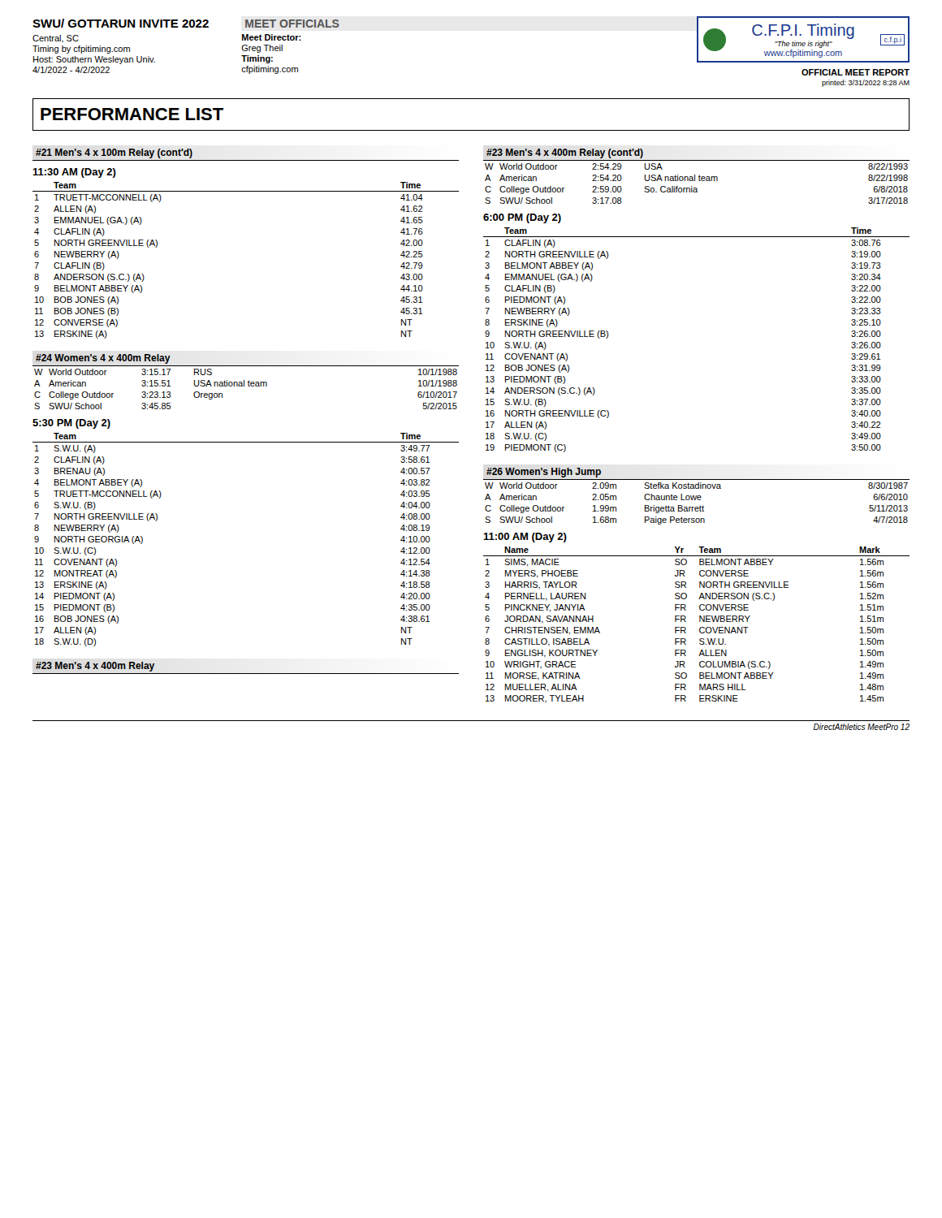SWU/ GOTTARUN INVITE 2022
Central, SC
Timing by cfpitiming.com
Host: Southern Wesleyan Univ.
4/1/2022 - 4/2/2022
MEET OFFICIALS
Meet Director:
Greg Theil
Timing:
cfpitiming.com
c.f.p.i
C.F.P.I. Timing
"The time is right"
www.cfpitiming.com
OFFICIAL MEET REPORT
printed: 3/31/2022 8:28 AM
PERFORMANCE LIST
#21 Men's 4 x 100m Relay (cont'd)
11:30 AM (Day 2)
| | Team | Time |
| --- | --- | --- |
| 1 | TRUETT-MCCONNELL (A) | 41.04 |
| 2 | ALLEN (A) | 41.62 |
| 3 | EMMANUEL (GA.) (A) | 41.65 |
| 4 | CLAFLIN (A) | 41.76 |
| 5 | NORTH GREENVILLE (A) | 42.00 |
| 6 | NEWBERRY (A) | 42.25 |
| 7 | CLAFLIN (B) | 42.79 |
| 8 | ANDERSON (S.C.) (A) | 43.00 |
| 9 | BELMONT ABBEY (A) | 44.10 |
| 10 | BOB JONES (A) | 45.31 |
| 11 | BOB JONES (B) | 45.31 |
| 12 | CONVERSE (A) | NT |
| 13 | ERSKINE (A) | NT |
#24 Women's 4 x 400m Relay
| W | World Outdoor | 3:15.17 | RUS | 10/1/1988 |
| A | American | 3:15.51 | USA national team | 10/1/1988 |
| C | College Outdoor | 3:23.13 | Oregon | 6/10/2017 |
| S | SWU/ School | 3:45.85 | | 5/2/2015 |
5:30 PM (Day 2)
| | Team | Time |
| --- | --- | --- |
| 1 | S.W.U. (A) | 3:49.77 |
| 2 | CLAFLIN (A) | 3:58.61 |
| 3 | BRENAU (A) | 4:00.57 |
| 4 | BELMONT ABBEY (A) | 4:03.82 |
| 5 | TRUETT-MCCONNELL (A) | 4:03.95 |
| 6 | S.W.U. (B) | 4:04.00 |
| 7 | NORTH GREENVILLE (A) | 4:08.00 |
| 8 | NEWBERRY (A) | 4:08.19 |
| 9 | NORTH GEORGIA (A) | 4:10.00 |
| 10 | S.W.U. (C) | 4:12.00 |
| 11 | COVENANT (A) | 4:12.54 |
| 12 | MONTREAT (A) | 4:14.38 |
| 13 | ERSKINE (A) | 4:18.58 |
| 14 | PIEDMONT (A) | 4:20.00 |
| 15 | PIEDMONT (B) | 4:35.00 |
| 16 | BOB JONES (A) | 4:38.61 |
| 17 | ALLEN (A) | NT |
| 18 | S.W.U. (D) | NT |
#23 Men's 4 x 400m Relay
#23 Men's 4 x 400m Relay (cont'd)
| W | World Outdoor | 2:54.29 | USA | 8/22/1993 |
| A | American | 2:54.20 | USA national team | 8/22/1998 |
| C | College Outdoor | 2:59.00 | So. California | 6/8/2018 |
| S | SWU/ School | 3:17.08 | | 3/17/2018 |
6:00 PM (Day 2)
| | Team | Time |
| --- | --- | --- |
| 1 | CLAFLIN (A) | 3:08.76 |
| 2 | NORTH GREENVILLE (A) | 3:19.00 |
| 3 | BELMONT ABBEY (A) | 3:19.73 |
| 4 | EMMANUEL (GA.) (A) | 3:20.34 |
| 5 | CLAFLIN (B) | 3:22.00 |
| 6 | PIEDMONT (A) | 3:22.00 |
| 7 | NEWBERRY (A) | 3:23.33 |
| 8 | ERSKINE (A) | 3:25.10 |
| 9 | NORTH GREENVILLE (B) | 3:26.00 |
| 10 | S.W.U. (A) | 3:26.00 |
| 11 | COVENANT (A) | 3:29.61 |
| 12 | BOB JONES (A) | 3:31.99 |
| 13 | PIEDMONT (B) | 3:33.00 |
| 14 | ANDERSON (S.C.) (A) | 3:35.00 |
| 15 | S.W.U. (B) | 3:37.00 |
| 16 | NORTH GREENVILLE (C) | 3:40.00 |
| 17 | ALLEN (A) | 3:40.22 |
| 18 | S.W.U. (C) | 3:49.00 |
| 19 | PIEDMONT (C) | 3:50.00 |
#26 Women's High Jump
| W | World Outdoor | 2.09m | Stefka Kostadinova | 8/30/1987 |
| A | American | 2.05m | Chaunte Lowe | 6/6/2010 |
| C | College Outdoor | 1.99m | Brigetta Barrett | 5/11/2013 |
| S | SWU/ School | 1.68m | Paige Peterson | 4/7/2018 |
11:00 AM (Day 2)
| | Name | Yr | Team | Mark |
| --- | --- | --- | --- | --- |
| 1 | SIMS, MACIE | SO | BELMONT ABBEY | 1.56m |
| 2 | MYERS, PHOEBE | JR | CONVERSE | 1.56m |
| 3 | HARRIS, TAYLOR | SR | NORTH GREENVILLE | 1.56m |
| 4 | PERNELL, LAUREN | SO | ANDERSON (S.C.) | 1.52m |
| 5 | PINCKNEY, JANYIA | FR | CONVERSE | 1.51m |
| 6 | JORDAN, SAVANNAH | FR | NEWBERRY | 1.51m |
| 7 | CHRISTENSEN, EMMA | FR | COVENANT | 1.50m |
| 8 | CASTILLO, ISABELA | FR | S.W.U. | 1.50m |
| 9 | ENGLISH, KOURTNEY | FR | ALLEN | 1.50m |
| 10 | WRIGHT, GRACE | JR | COLUMBIA (S.C.) | 1.49m |
| 11 | MORSE, KATRINA | SO | BELMONT ABBEY | 1.49m |
| 12 | MUELLER, ALINA | FR | MARS HILL | 1.48m |
| 13 | MOORER, TYLEAH | FR | ERSKINE | 1.45m |
DirectAthletics MeetPro 12